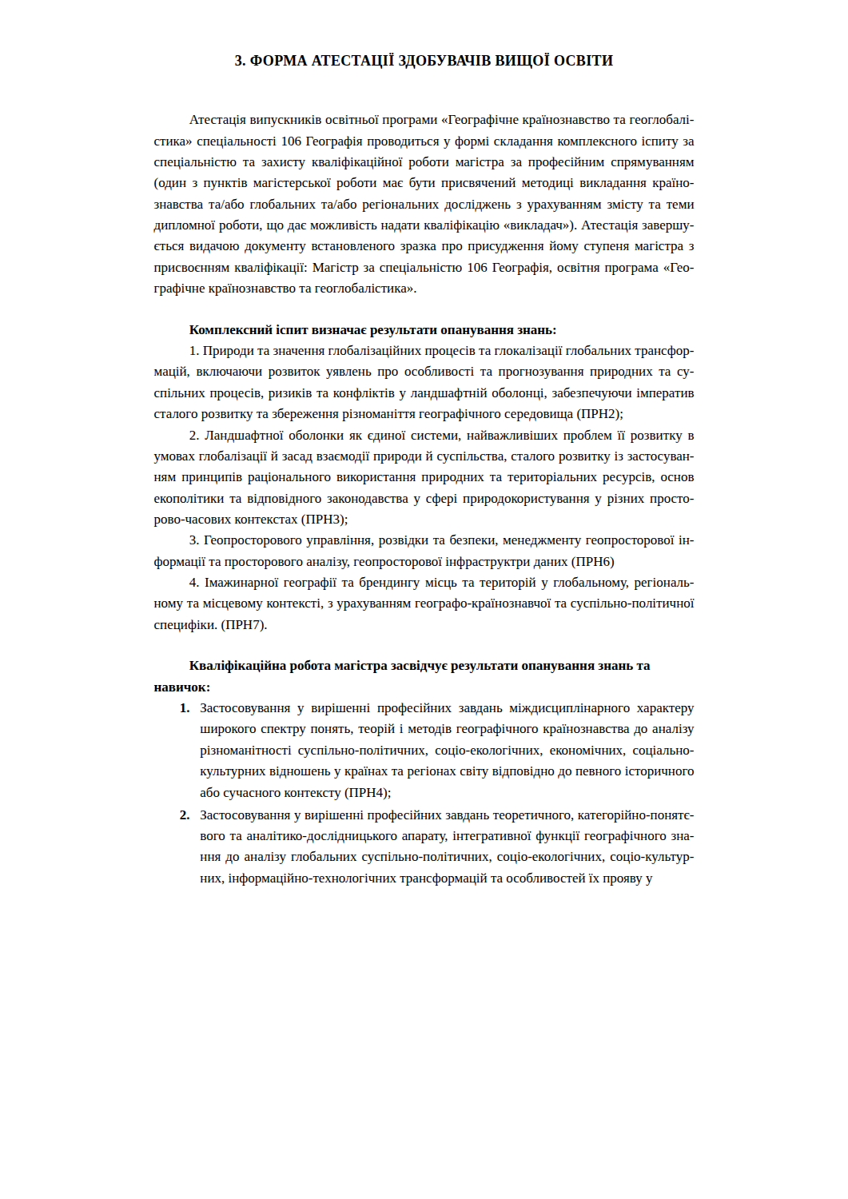3. Форма атестації здобувачів вищої освіти
Атестація випускників освітньої програми «Географічне країнознавство та геоглобалістика» спеціальності 106 Географія проводиться у формі складання комплексного іспиту за спеціальністю та захисту кваліфікаційної роботи магістра за професійним спрямуванням (один з пунктів магістерської роботи має бути присвячений методиці викладання країнознавства та/або глобальних та/або регіональних досліджень з урахуванням змісту та теми дипломної роботи, що дає можливість надати кваліфікацію «викладач»). Атестація завершується видачою документу встановленого зразка про присудження йому ступеня магістра з присвоєнням кваліфікації: Магістр за спеціальністю 106 Географія, освітня програма «Географічне країнознавство та геоглобалістика».
Комплексний іспит визначає результати опанування знань:
1. Природи та значення глобалізаційних процесів та глокалізації глобальних трансформацій, включаючи розвиток уявлень про особливості та прогнозування природних та суспільних процесів, ризиків та конфліктів у ландшафтній оболонці, забезпечуючи імператив сталого розвитку та збереження різноманіття географічного середовища (ПРН2);
2. Ландшафтної оболонки як єдиної системи, найважливіших проблем її розвитку в умовах глобалізації й засад взаємодії природи й суспільства, сталого розвитку із застосуванням принципів раціонального використання природних та територіальних ресурсів, основ екополітики та відповідного законодавства у сфері природокористування у різних просторово-часових контекстах (ПРН3);
3. Геопросторового управління, розвідки та безпеки, менеджменту геопросторової інформації та просторового аналізу, геопросторової інфраструктри даних (ПРН6)
4. Імажинарної географії та брендингу місць та територій у глобальному, регіональному та місцевому контексті, з урахуванням географо-країнознавчої та суспільно-політичної специфіки. (ПРН7).
Кваліфікаційна робота магістра засвідчує результати опанування знань та навичок:
Застосовування у вирішенні професійних завдань міждисциплінарного характеру широкого спектру понять, теорій і методів географічного країнознавства до аналізу різноманітності суспільно-політичних, соціо-екологічних, економічних, соціально-культурних відношень у країнах та регіонах світу відповідно до певного історичного або сучасного контексту (ПРН4);
Застосовування у вирішенні професійних завдань теоретичного, категорійно-понятєвого та аналітико-дослідницького апарату, інтегративної функції географічного знання до аналізу глобальних суспільно-політичних, соціо-екологічних, соціо-культурних, інформаційно-технологічних трансформацій та особливостей їх прояву у